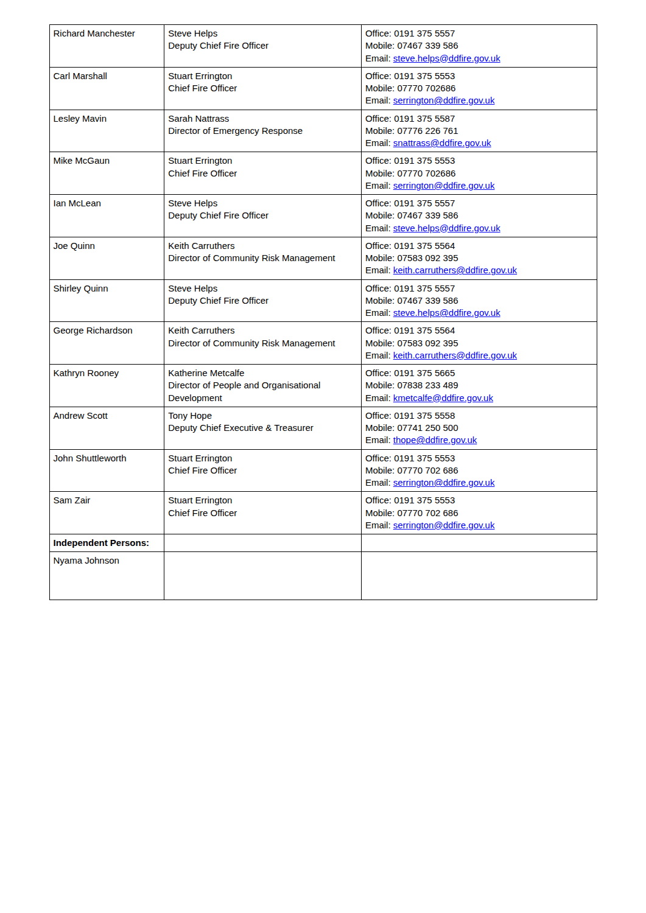| Richard Manchester | Steve Helps Deputy Chief Fire Officer | Office: 0191 375 5557 Mobile: 07467 339 586 Email: steve.helps@ddfire.gov.uk |
| Carl Marshall | Stuart Errington Chief Fire Officer | Office: 0191 375 5553 Mobile: 07770 702686 Email: serrington@ddfire.gov.uk |
| Lesley Mavin | Sarah Nattrass Director of Emergency Response | Office: 0191 375 5587 Mobile: 07776 226 761 Email: snattrass@ddfire.gov.uk |
| Mike McGaun | Stuart Errington Chief Fire Officer | Office: 0191 375 5553 Mobile: 07770 702686 Email: serrington@ddfire.gov.uk |
| Ian McLean | Steve Helps Deputy Chief Fire Officer | Office: 0191 375 5557 Mobile: 07467 339 586 Email: steve.helps@ddfire.gov.uk |
| Joe Quinn | Keith Carruthers Director of Community Risk Management | Office: 0191 375 5564 Mobile: 07583 092 395 Email: keith.carruthers@ddfire.gov.uk |
| Shirley Quinn | Steve Helps Deputy Chief Fire Officer | Office: 0191 375 5557 Mobile: 07467 339 586 Email: steve.helps@ddfire.gov.uk |
| George Richardson | Keith Carruthers Director of Community Risk Management | Office: 0191 375 5564 Mobile: 07583 092 395 Email: keith.carruthers@ddfire.gov.uk |
| Kathryn Rooney | Katherine Metcalfe Director of People and Organisational Development | Office: 0191 375 5665 Mobile: 07838 233 489 Email: kmetcalfe@ddfire.gov.uk |
| Andrew Scott | Tony Hope Deputy Chief Executive & Treasurer | Office: 0191 375 5558 Mobile: 07741 250 500 Email: thope@ddfire.gov.uk |
| John Shuttleworth | Stuart Errington Chief Fire Officer | Office: 0191 375 5553 Mobile: 07770 702 686 Email: serrington@ddfire.gov.uk |
| Sam Zair | Stuart Errington Chief Fire Officer | Office: 0191 375 5553 Mobile: 07770 702 686 Email: serrington@ddfire.gov.uk |
| Independent Persons: | | |
| Nyama Johnson | | |